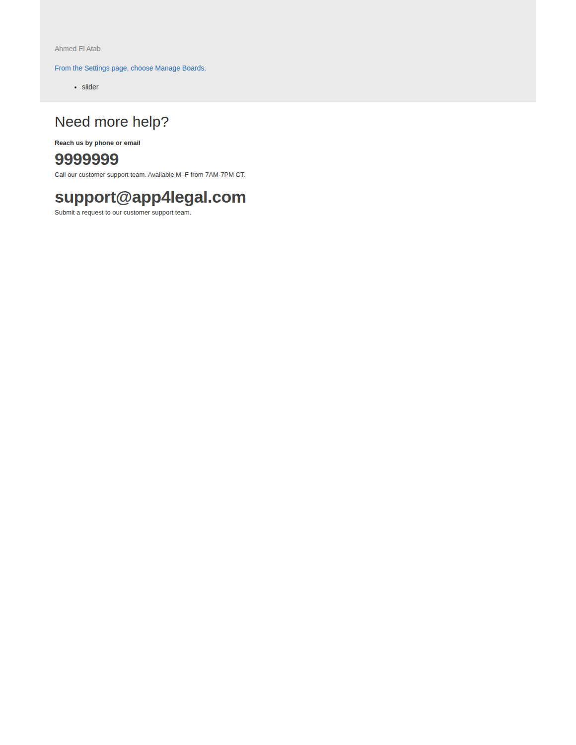Ahmed El Atab
From the Settings page, choose Manage Boards.
slider
Need more help?
Reach us by phone or email
9999999
Call our customer support team. Available M–F from 7AM-7PM CT.
support@app4legal.com
Submit a request to our customer support team.